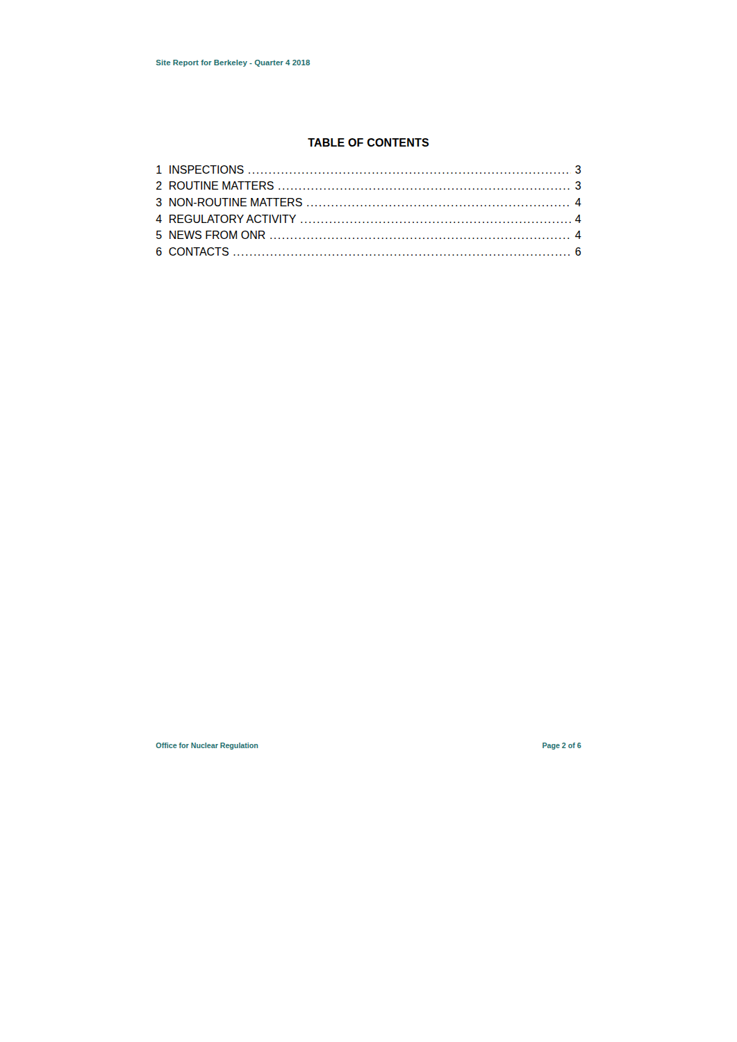Site Report for Berkeley - Quarter 4 2018
TABLE OF CONTENTS
1 INSPECTIONS .................................................................................................. 3
2 ROUTINE MATTERS ................................................................................. 3
3 NON-ROUTINE MATTERS ......................................................................... 4
4 REGULATORY ACTIVITY ........................................................................... 4
5 NEWS FROM ONR ................................................................................... 4
6 CONTACTS ................................................................................................... 6
Office for Nuclear Regulation Page 2 of 6